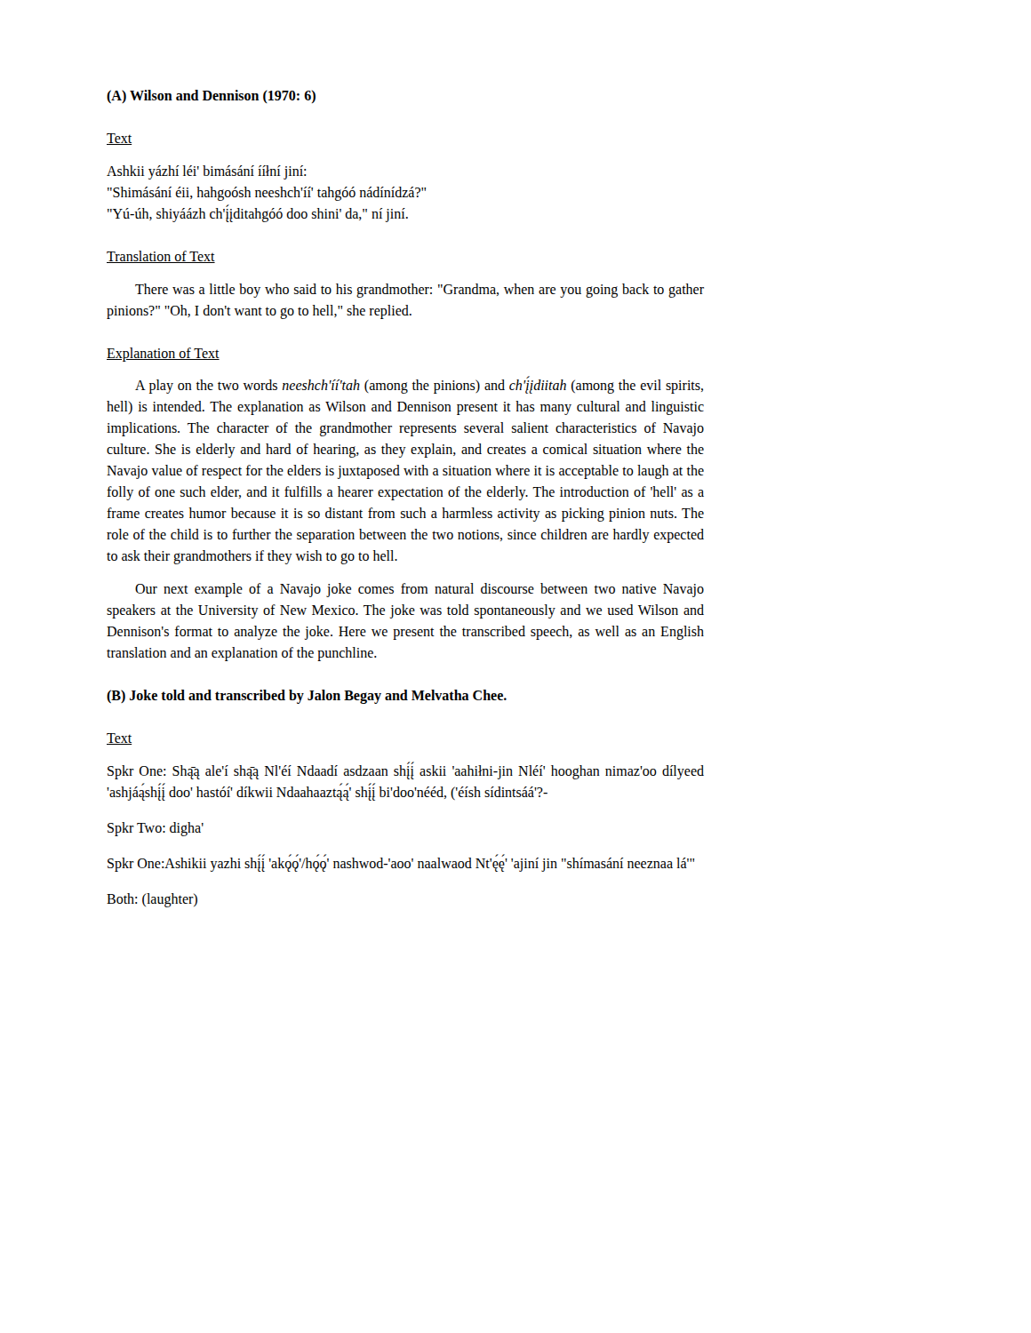(A) Wilson and Dennison (1970: 6)
Text
Ashkii yázhí léi' bimásání ííłní jiní:
"Shimásání éii, hahgoósh neeshch'íí' tahgóó nádínídzá?"
"Yú-úh, shiyáázh ch'į́įditahgóó doo shini' da," ní jiní.
Translation of Text
There was a little boy who said to his grandmother: "Grandma, when are you going back to gather pinions?" "Oh, I don't want to go to hell," she replied.
Explanation of Text
A play on the two words neeshch'íí'tah (among the pinions) and ch'į́įdiitah (among the evil spirits, hell) is intended. The explanation as Wilson and Dennison present it has many cultural and linguistic implications. The character of the grandmother represents several salient characteristics of Navajo culture. She is elderly and hard of hearing, as they explain, and creates a comical situation where the Navajo value of respect for the elders is juxtaposed with a situation where it is acceptable to laugh at the folly of one such elder, and it fulfills a hearer expectation of the elderly. The introduction of 'hell' as a frame creates humor because it is so distant from such a harmless activity as picking pinion nuts. The role of the child is to further the separation between the two notions, since children are hardly expected to ask their grandmothers if they wish to go to hell.
Our next example of a Navajo joke comes from natural discourse between two native Navajo speakers at the University of New Mexico. The joke was told spontaneously and we used Wilson and Dennison's format to analyze the joke. Here we present the transcribed speech, as well as an English translation and an explanation of the punchline.
(B) Joke told and transcribed by Jalon Begay and Melvatha Chee.
Text
Spkr One: Shą̄ą ale'í shą̄ą Nl'éí Ndaadí asdzaan shį́į́ askii 'aahiłni-jin Nléí' hooghan nimaz'oo dílyeed 'ashjáą́shį́į́ doo' hastóí' díkwii Ndaahaaztą́ą́' shį́į́ bi'doo'nééd, ('éísh sídintsáá'?-
Spkr Two: digha'
Spkr One:Ashikii yazhi shį́į́ 'akǫ́ǫ́'/hǫ́ǫ́' nashwod-'aoo' naalwaod Nt'ę́ę́' 'ajiní jin "shímasání neeznaa lá'"
Both: (laughter)